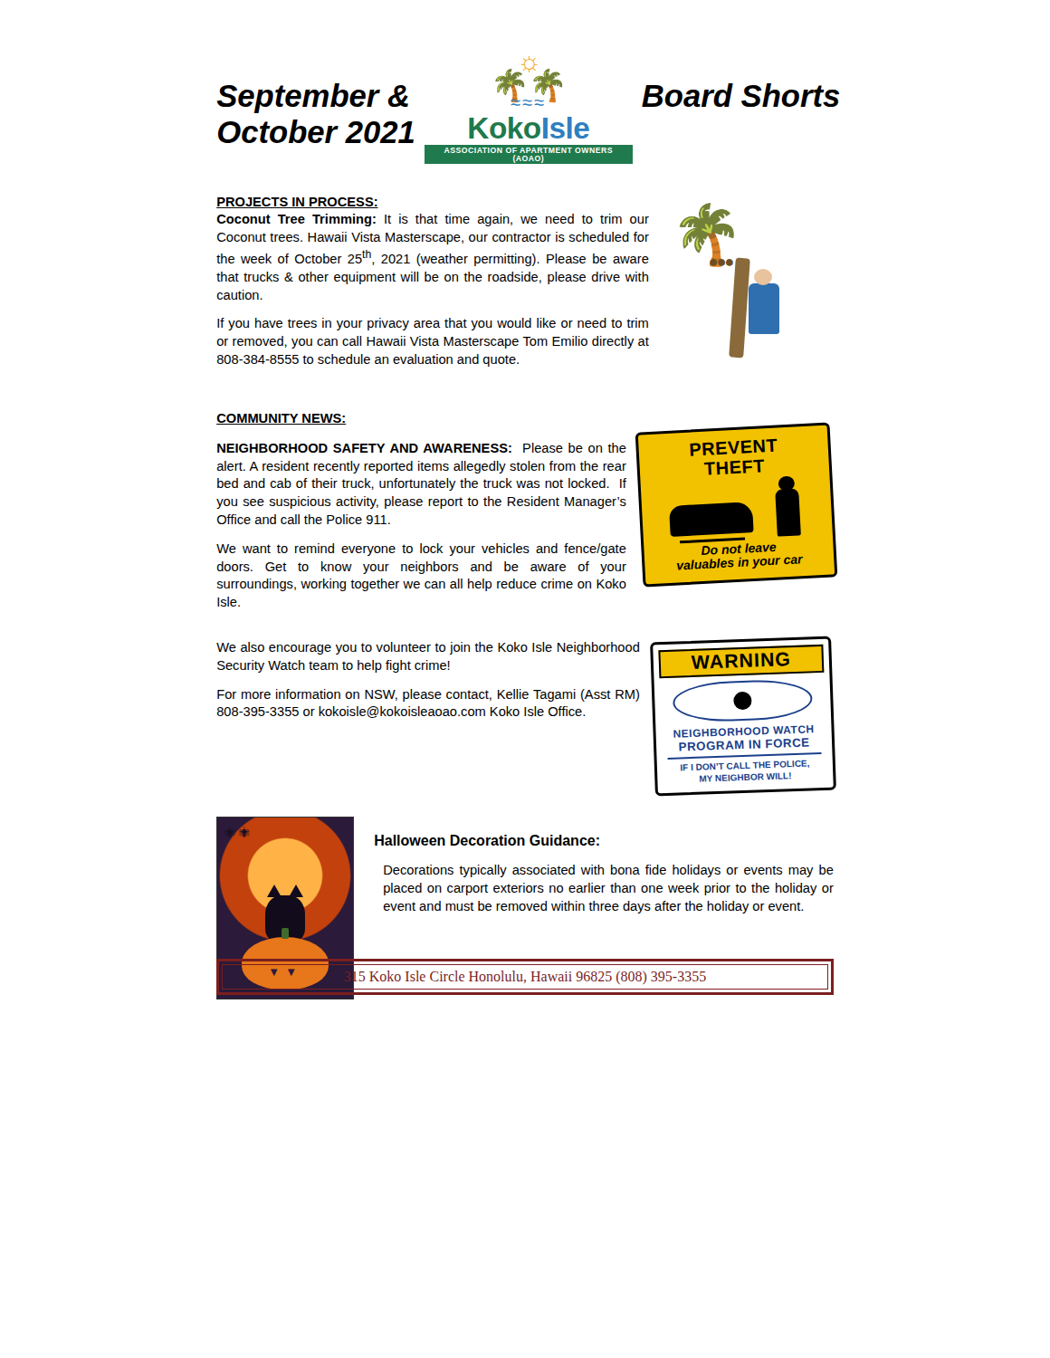September &
October 2021
☼
🌴🌴
≈≈≈
Koko Isle
ASSOCIATION OF APARTMENT OWNERS (AOAO)
Board Shorts
PROJECTS IN PROCESS:
Coconut Tree Trimming: It is that time again, we need to trim our Coconut trees. Hawaii Vista Masterscape, our contractor is scheduled for the week of October 25th, 2021 (weather permitting). Please be aware that trucks & other equipment will be on the roadside, please drive with caution.
If you have trees in your privacy area that you would like or need to trim or removed, you can call Hawaii Vista Masterscape Tom Emilio directly at 808-384-8555 to schedule an evaluation and quote.
🌴
●●●
COMMUNITY NEWS:
NEIGHBORHOOD SAFETY AND AWARENESS: Please be on the alert. A resident recently reported items allegedly stolen from the rear bed and cab of their truck, unfortunately the truck was not locked. If you see suspicious activity, please report to the Resident Manager’s Office and call the Police 911.
We want to remind everyone to lock your vehicles and fence/gate doors. Get to know your neighbors and be aware of your surroundings, working together we can all help reduce crime on Koko Isle.
PREVENT
THEFT
Do not leave
valuables in your car
We also encourage you to volunteer to join the Koko Isle Neighborhood Security Watch team to help fight crime!
For more information on NSW, please contact, Kellie Tagami (Asst RM) 808-395-3355 or kokoisle@kokoisleaoao.com Koko Isle Office.
WARNING
NEIGHBORHOOD WATCH
PROGRAM IN FORCE
IF I DON’T CALL THE POLICE,
MY NEIGHBOR WILL!
🕷🕷
▼▼
Halloween Decoration Guidance:
Decorations typically associated with bona fide holidays or events may be placed on carport exteriors no earlier than one week prior to the holiday or event and must be removed within three days after the holiday or event.
315 Koko Isle Circle Honolulu, Hawaii 96825 (808) 395-3355